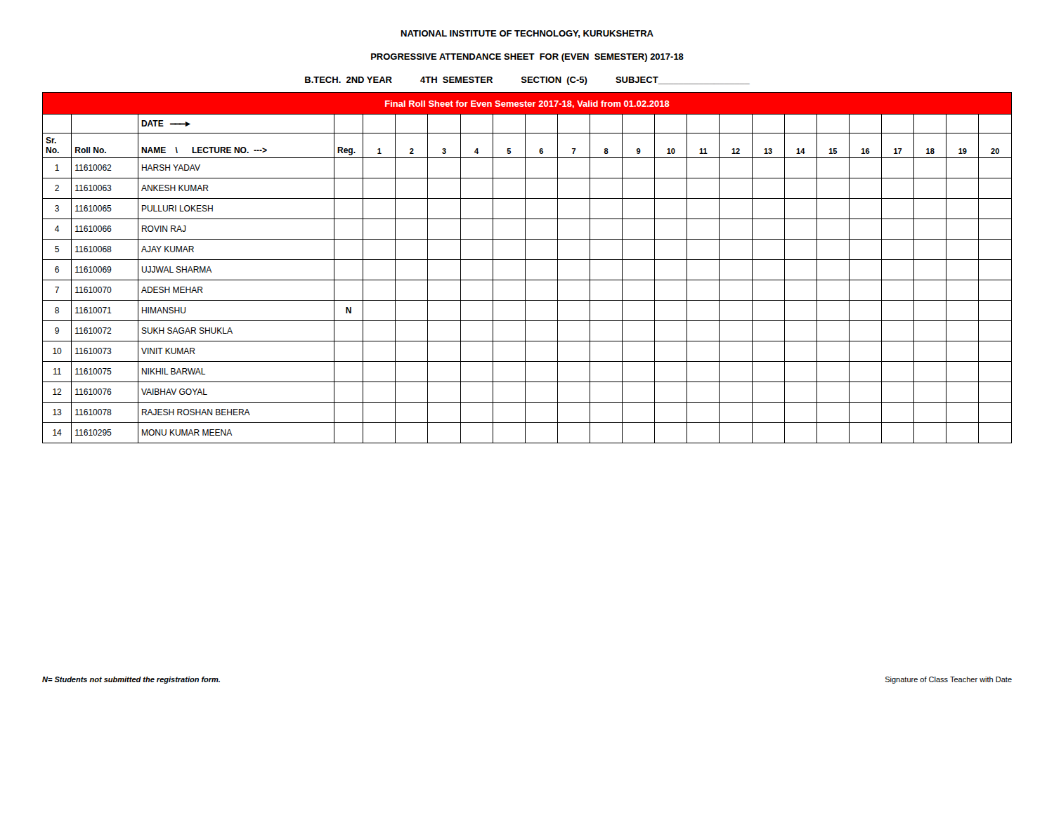NATIONAL INSTITUTE OF TECHNOLOGY, KURUKSHETRA
PROGRESSIVE ATTENDANCE SHEET FOR (EVEN SEMESTER) 2017-18
B.TECH. 2ND YEAR 4TH SEMESTER SECTION (C-5) SUBJECT__________________
| Final Roll Sheet for Even Semester 2017-18, Valid from 01.02.2018 |
| | | DATE ═══► | | | | | | | | | | | | | | | | | | | | | |
| Sr. No. | Roll No. | NAME \ LECTURE NO. ---> | Reg. | 1 | 2 | 3 | 4 | 5 | 6 | 7 | 8 | 9 | 10 | 11 | 12 | 13 | 14 | 15 | 16 | 17 | 18 | 19 | 20 |
| 1 | 11610062 | HARSH YADAV | | | | | | | | | | | | | | | | | | | | | |
| 2 | 11610063 | ANKESH KUMAR | | | | | | | | | | | | | | | | | | | | | |
| 3 | 11610065 | PULLURI LOKESH | | | | | | | | | | | | | | | | | | | | | |
| 4 | 11610066 | ROVIN RAJ | | | | | | | | | | | | | | | | | | | | | |
| 5 | 11610068 | AJAY KUMAR | | | | | | | | | | | | | | | | | | | | | |
| 6 | 11610069 | UJJWAL SHARMA | | | | | | | | | | | | | | | | | | | | | |
| 7 | 11610070 | ADESH MEHAR | | | | | | | | | | | | | | | | | | | | | |
| 8 | 11610071 | HIMANSHU | N | | | | | | | | | | | | | | | | | | | | |
| 9 | 11610072 | SUKH SAGAR SHUKLA | | | | | | | | | | | | | | | | | | | | | |
| 10 | 11610073 | VINIT KUMAR | | | | | | | | | | | | | | | | | | | | | |
| 11 | 11610075 | NIKHIL BARWAL | | | | | | | | | | | | | | | | | | | | | |
| 12 | 11610076 | VAIBHAV GOYAL | | | | | | | | | | | | | | | | | | | | | |
| 13 | 11610078 | RAJESH ROSHAN BEHERA | | | | | | | | | | | | | | | | | | | | | |
| 14 | 11610295 | MONU KUMAR MEENA | | | | | | | | | | | | | | | | | | | | | |
N= Students not submitted the registration form.
Signature of Class Teacher with Date